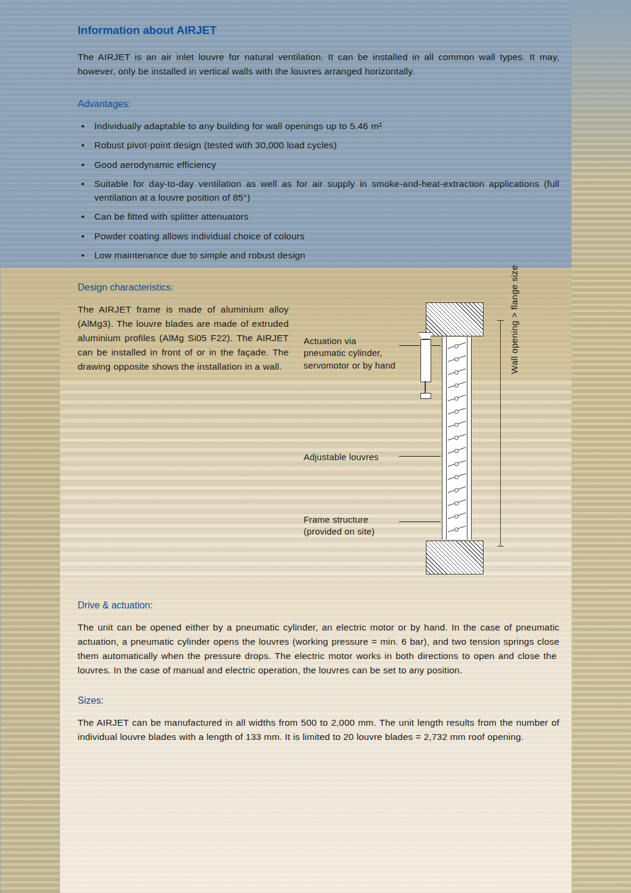Information about AIRJET
The AIRJET is an air inlet louvre for natural ventilation. It can be installed in all common wall types. It may, however, only be installed in vertical walls with the louvres arranged horizontally.
Advantages:
Individually adaptable to any building for wall openings up to 5.46 m²
Robust pivot-point design (tested with 30,000 load cycles)
Good aerodynamic efficiency
Suitable for day-to-day ventilation as well as for air supply in smoke-and-heat-extraction applications (full ventilation at a louvre position of 85°)
Can be fitted with splitter attenuators
Powder coating allows individual choice of colours
Low maintenance due to simple and robust design
Design characteristics:
The AIRJET frame is made of aluminium alloy (AlMg3). The louvre blades are made of extruded aluminium profiles (AlMg Si05 F22). The AIRJET can be installed in front of or in the façade. The drawing opposite shows the installation in a wall.
Actuation via pneumatic cylinder, servomotor or by hand
Adjustable louvres
Frame structure
(provided on site)
Wall opening > flange size
Drive & actuation:
The unit can be opened either by a pneumatic cylinder, an electric motor or by hand. In the case of pneumatic actuation, a pneumatic cylinder opens the louvres (working pressure = min. 6 bar), and two tension springs close them automatically when the pressure drops. The electric motor works in both directions to open and close the louvres. In the case of manual and electric operation, the louvres can be set to any position.
Sizes:
The AIRJET can be manufactured in all widths from 500 to 2,000 mm. The unit length results from the number of individual louvre blades with a length of 133 mm. It is limited to 20 louvre blades = 2,732 mm roof opening.